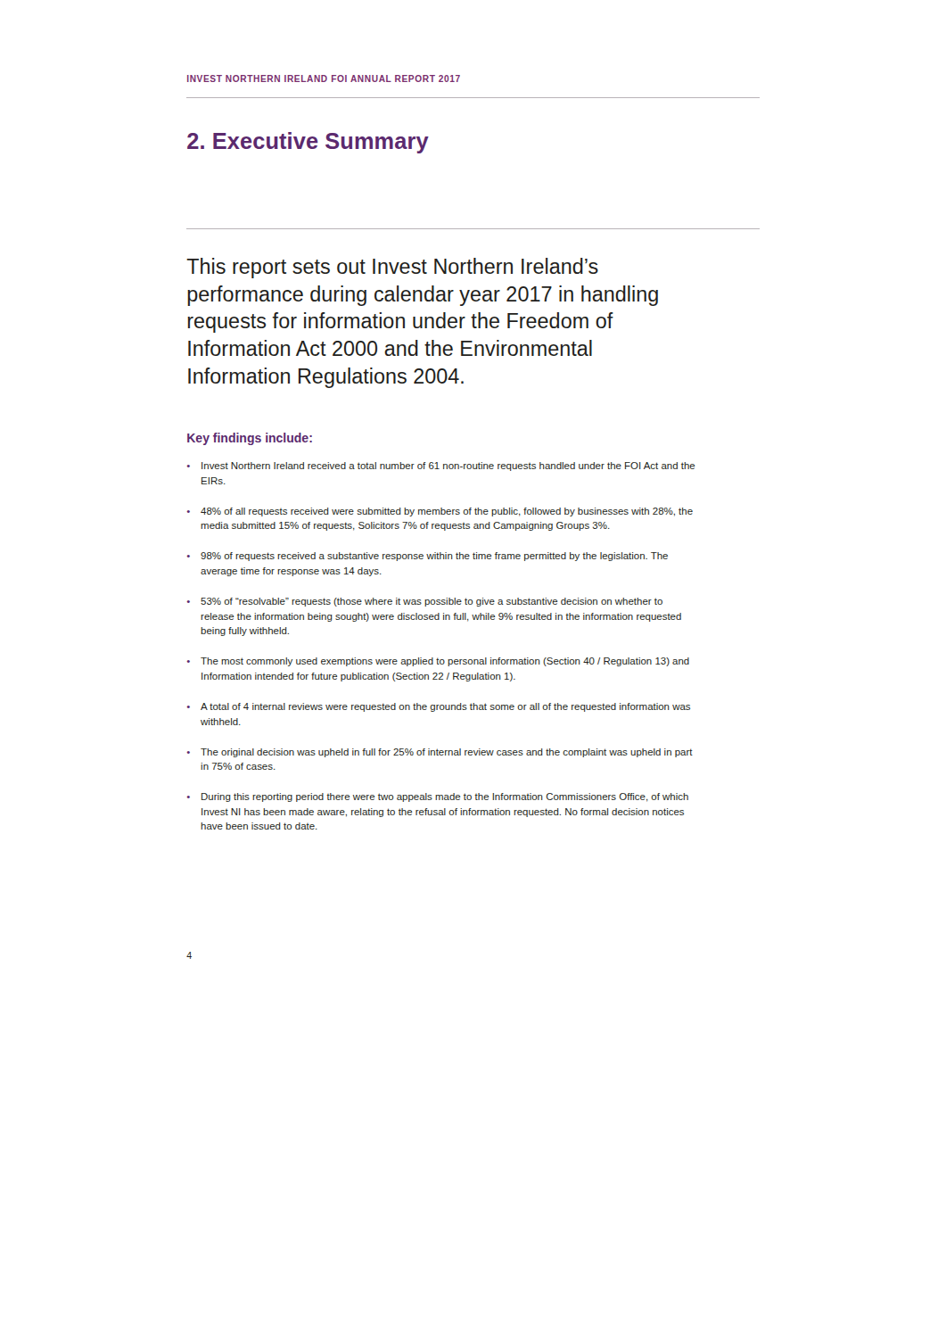Invest Northern Ireland FOI Annual Report 2017
2. Executive Summary
This report sets out Invest Northern Ireland’s performance during calendar year 2017 in handling requests for information under the Freedom of Information Act 2000 and the Environmental Information Regulations 2004.
Key findings include:
Invest Northern Ireland received a total number of 61 non-routine requests handled under the FOI Act and the EIRs.
48% of all requests received were submitted by members of the public, followed by businesses with 28%, the media submitted 15% of requests, Solicitors 7% of requests and Campaigning Groups 3%.
98% of requests received a substantive response within the time frame permitted by the legislation. The average time for response was 14 days.
53% of “resolvable” requests (those where it was possible to give a substantive decision on whether to release the information being sought) were disclosed in full, while 9% resulted in the information requested being fully withheld.
The most commonly used exemptions were applied to personal information (Section 40 / Regulation 13) and Information intended for future publication (Section 22 / Regulation 1).
A total of 4 internal reviews were requested on the grounds that some or all of the requested information was withheld.
The original decision was upheld in full for 25% of internal review cases and the complaint was upheld in part in 75% of cases.
During this reporting period there were two appeals made to the Information Commissioners Office, of which Invest NI has been made aware, relating to the refusal of information requested. No formal decision notices have been issued to date.
4